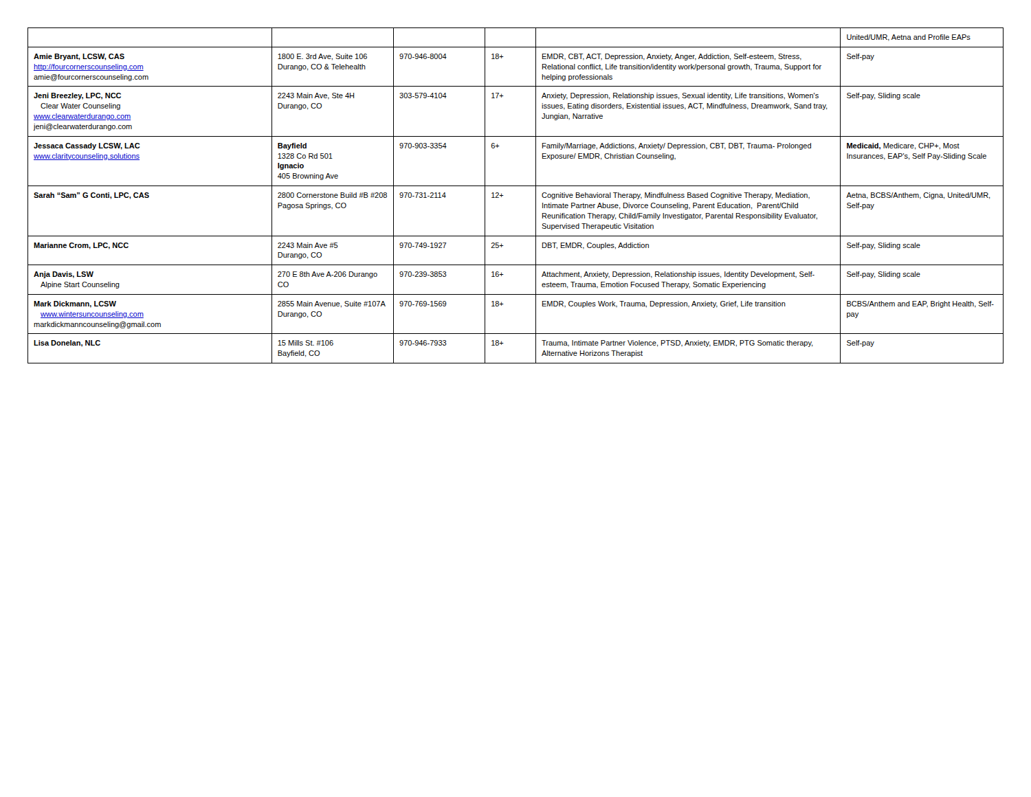| | | | | | United/UMR, Aetna and Profile EAPs |
| Amie Bryant, LCSW, CAS http://fourcornerscounseling.com amie@fourcornerscounseling.com | 1800 E. 3rd Ave, Suite 106 Durango, CO & Telehealth | 970-946-8004 | 18+ | EMDR, CBT, ACT, Depression, Anxiety, Anger, Addiction, Self-esteem, Stress, Relational conflict, Life transition/identity work/personal growth, Trauma, Support for helping professionals | Self-pay |
| Jeni Breezley, LPC, NCC Clear Water Counseling www.clearwaterdurango.com jeni@clearwaterdurango.com | 2243 Main Ave, Ste 4H Durango, CO | 303-579-4104 | 17+ | Anxiety, Depression, Relationship issues, Sexual identity, Life transitions, Women's issues, Eating disorders, Existential issues, ACT, Mindfulness, Dreamwork, Sand tray, Jungian, Narrative | Self-pay, Sliding scale |
| Jessaca Cassady LCSW, LAC www.claritycounseling.solutions | Bayfield 1328 Co Rd 501 Ignacio 405 Browning Ave | 970-903-3354 | 6+ | Family/Marriage, Addictions, Anxiety/ Depression, CBT, DBT, Trauma- Prolonged Exposure/ EMDR, Christian Counseling, | Medicaid, Medicare, CHP+, Most Insurances, EAP's, Self Pay-Sliding Scale |
| Sarah “Sam” G Conti, LPC, CAS | 2800 Cornerstone Build #B #208 Pagosa Springs, CO | 970-731-2114 | 12+ | Cognitive Behavioral Therapy, Mindfulness Based Cognitive Therapy, Mediation, Intimate Partner Abuse, Divorce Counseling, Parent Education, Parent/Child Reunification Therapy, Child/Family Investigator, Parental Responsibility Evaluator, Supervised Therapeutic Visitation | Aetna, BCBS/Anthem, Cigna, United/UMR, Self-pay |
| Marianne Crom, LPC, NCC | 2243 Main Ave #5 Durango, CO | 970-749-1927 | 25+ | DBT, EMDR, Couples, Addiction | Self-pay, Sliding scale |
| Anja Davis, LSW Alpine Start Counseling | 270 E 8th Ave A-206 Durango CO | 970-239-3853 | 16+ | Attachment, Anxiety, Depression, Relationship issues, Identity Development, Self-esteem, Trauma, Emotion Focused Therapy, Somatic Experiencing | Self-pay, Sliding scale |
| Mark Dickmann, LCSW www.wintersuncounseling.com markdickmanncounseling@gmail.com | 2855 Main Avenue, Suite #107A Durango, CO | 970-769-1569 | 18+ | EMDR, Couples Work, Trauma, Depression, Anxiety, Grief, Life transition | BCBS/Anthem and EAP, Bright Health, Self-pay |
| Lisa Donelan, NLC | 15 Mills St. #106 Bayfield, CO | 970-946-7933 | 18+ | Trauma, Intimate Partner Violence, PTSD, Anxiety, EMDR, PTG Somatic therapy, Alternative Horizons Therapist | Self-pay |